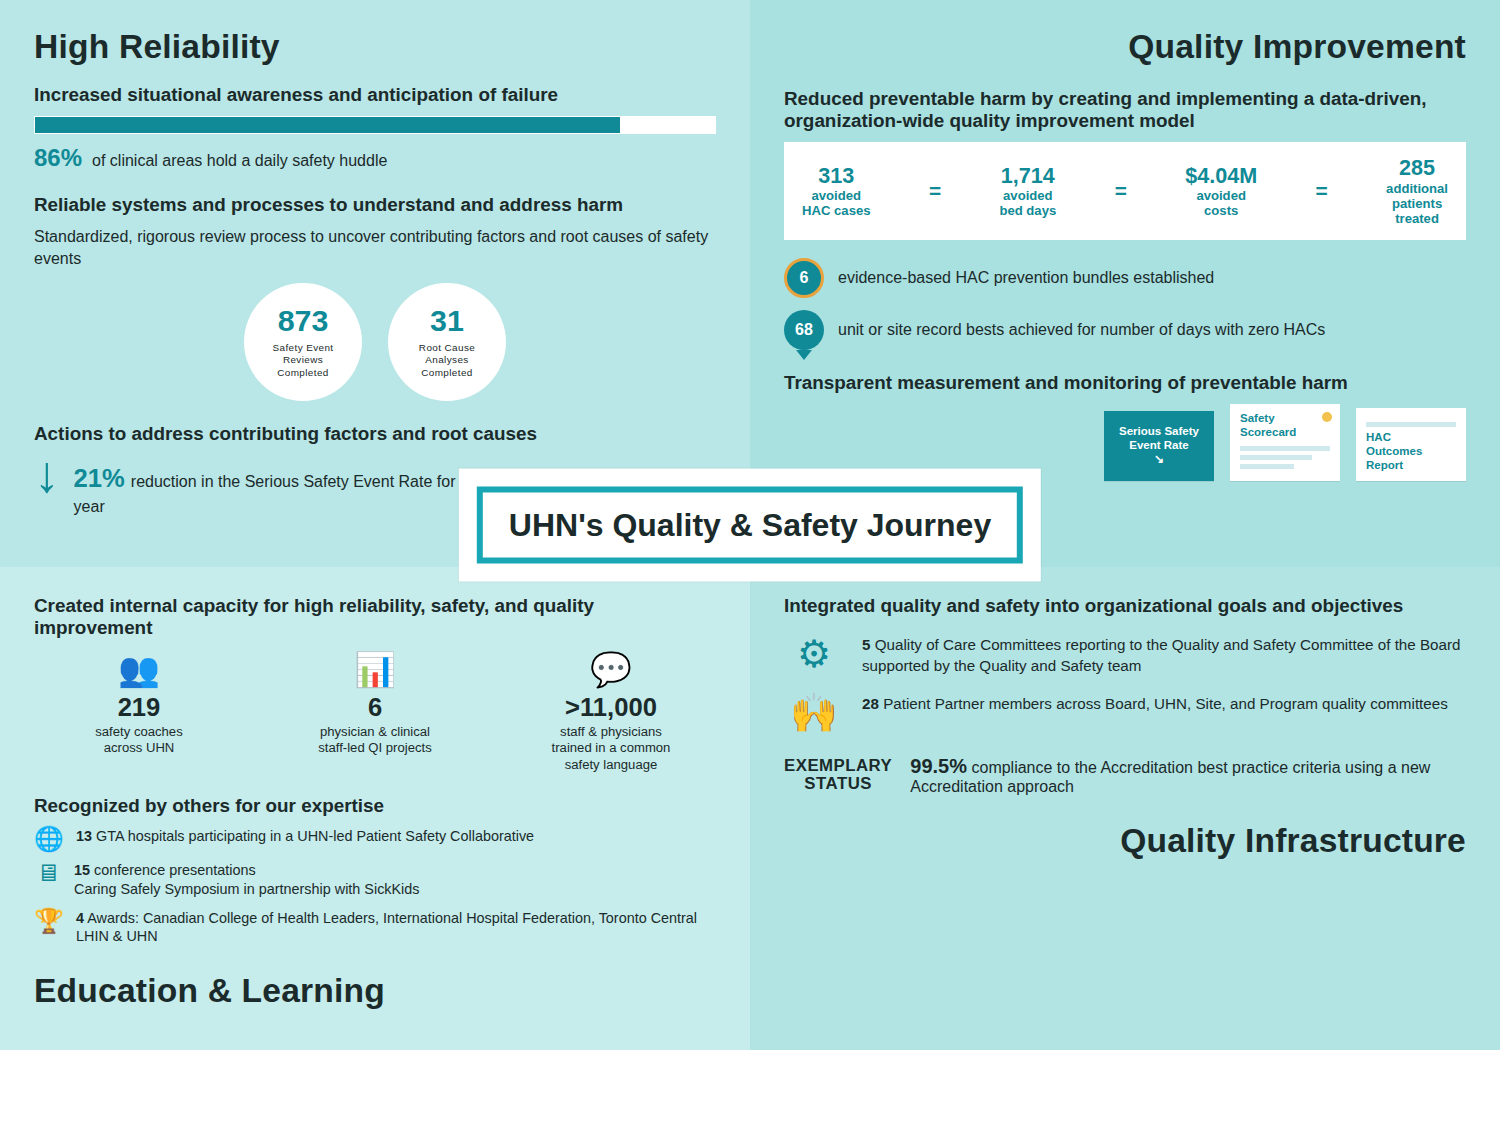High Reliability
Increased situational awareness and anticipation of failure
86% of clinical areas hold a daily safety huddle
Reliable systems and processes to understand and address harm
Standardized, rigorous review process to uncover contributing factors and root causes of safety events
873 Safety Event
Reviews
Completed
31 Root Cause
Analyses
Completed
Actions to address contributing factors and root causes
↓
21% reduction in the Serious Safety Event Rate for SSE 1-4 for TW, PM, TR in the last year
Quality Improvement
Reduced preventable harm by creating and implementing a data-driven, organization-wide quality improvement model
313avoided
HAC cases
=
1,714avoided
bed days
=
$4.04Mavoided
costs
=
285additional
patients
treated
6 evidence-based HAC prevention bundles established
68 unit or site record bests achieved for number of days with zero HACs
Transparent measurement and monitoring of preventable harm
Serious Safety
Event Rate
↘
Safety
Scorecard
HAC
Outcomes
Report
UHN's Quality & Safety Journey
Created internal capacity for high reliability, safety, and quality improvement
👥
219
safety coaches
across UHN
📊
6
physician & clinical
staff-led QI projects
💬
>11,000
staff & physicians
trained in a common
safety language
Recognized by others for our expertise
🌐13 GTA hospitals participating in a UHN-led Patient Safety Collaborative
🖥15 conference presentations
Caring Safely Symposium in partnership with SickKids
🏆4 Awards: Canadian College of Health Leaders, International Hospital Federation, Toronto Central LHIN & UHN
Education & Learning
Integrated quality and safety into organizational goals and objectives
⚙
5 Quality of Care Committees reporting to the Quality and Safety Committee of the Board supported by the Quality and Safety team
🙌
28 Patient Partner members across Board, UHN, Site, and Program quality committees
EXEMPLARY
STATUS
99.5% compliance to the Accreditation best practice criteria using a new Accreditation approach
Quality Infrastructure